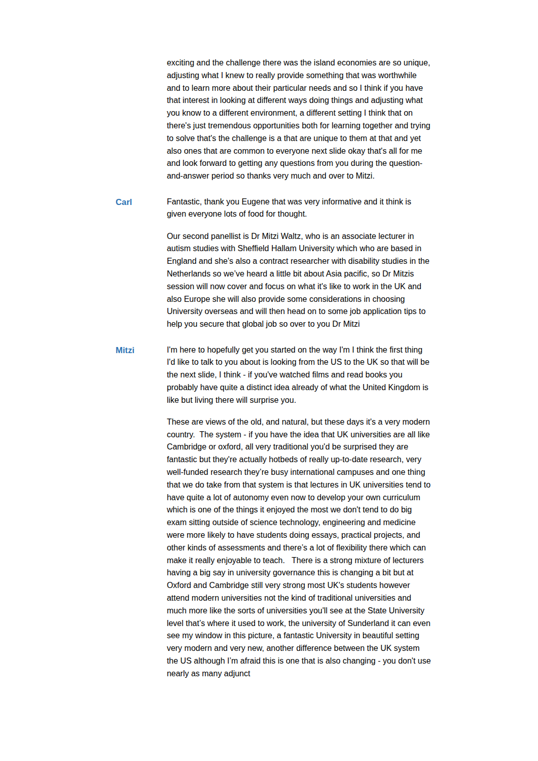exciting and the challenge there was the island economies are so unique, adjusting what I knew to really provide something that was worthwhile and to learn more about their particular needs and so I think if you have that interest in looking at different ways doing things and adjusting what you know to a different environment, a different setting I think that on there's just tremendous opportunities both for learning together and trying to solve that's the challenge is a that are unique to them at that and yet also ones that are common to everyone next slide okay that's all for me and look forward to getting any questions from you during the question-and-answer period so thanks very much and over to Mitzi.
Carl
Fantastic, thank you Eugene that was very informative and it think is given everyone lots of food for thought.
Our second panellist is Dr Mitzi Waltz, who is an associate lecturer in autism studies with Sheffield Hallam University which who are based in England and she's also a contract researcher with disability studies in the Netherlands so we’ve heard a little bit about Asia pacific, so Dr Mitzis session will now cover and focus on what it's like to work in the UK and also Europe she will also provide some considerations in choosing University overseas and will then head on to some job application tips to help you secure that global job so over to you Dr Mitzi
Mitzi
I'm here to hopefully get you started on the way I'm I think the first thing I'd like to talk to you about is looking from the US to the UK so that will be the next slide, I think - if you've watched films and read books you probably have quite a distinct idea already of what the United Kingdom is like but living there will surprise you.
These are views of the old, and natural, but these days it's a very modern country. The system - if you have the idea that UK universities are all like Cambridge or oxford, all very traditional you'd be surprised they are fantastic but they're actually hotbeds of really up-to-date research, very well-funded research they’re busy international campuses and one thing that we do take from that system is that lectures in UK universities tend to have quite a lot of autonomy even now to develop your own curriculum which is one of the things it enjoyed the most we don't tend to do big exam sitting outside of science technology, engineering and medicine were more likely to have students doing essays, practical projects, and other kinds of assessments and there’s a lot of flexibility there which can make it really enjoyable to teach. There is a strong mixture of lecturers having a big say in university governance this is changing a bit but at Oxford and Cambridge still very strong most UK's students however attend modern universities not the kind of traditional universities and much more like the sorts of universities you'll see at the State University level that’s where it used to work, the university of Sunderland it can even see my window in this picture, a fantastic University in beautiful setting very modern and very new, another difference between the UK system the US although I’m afraid this is one that is also changing - you don't use nearly as many adjunct